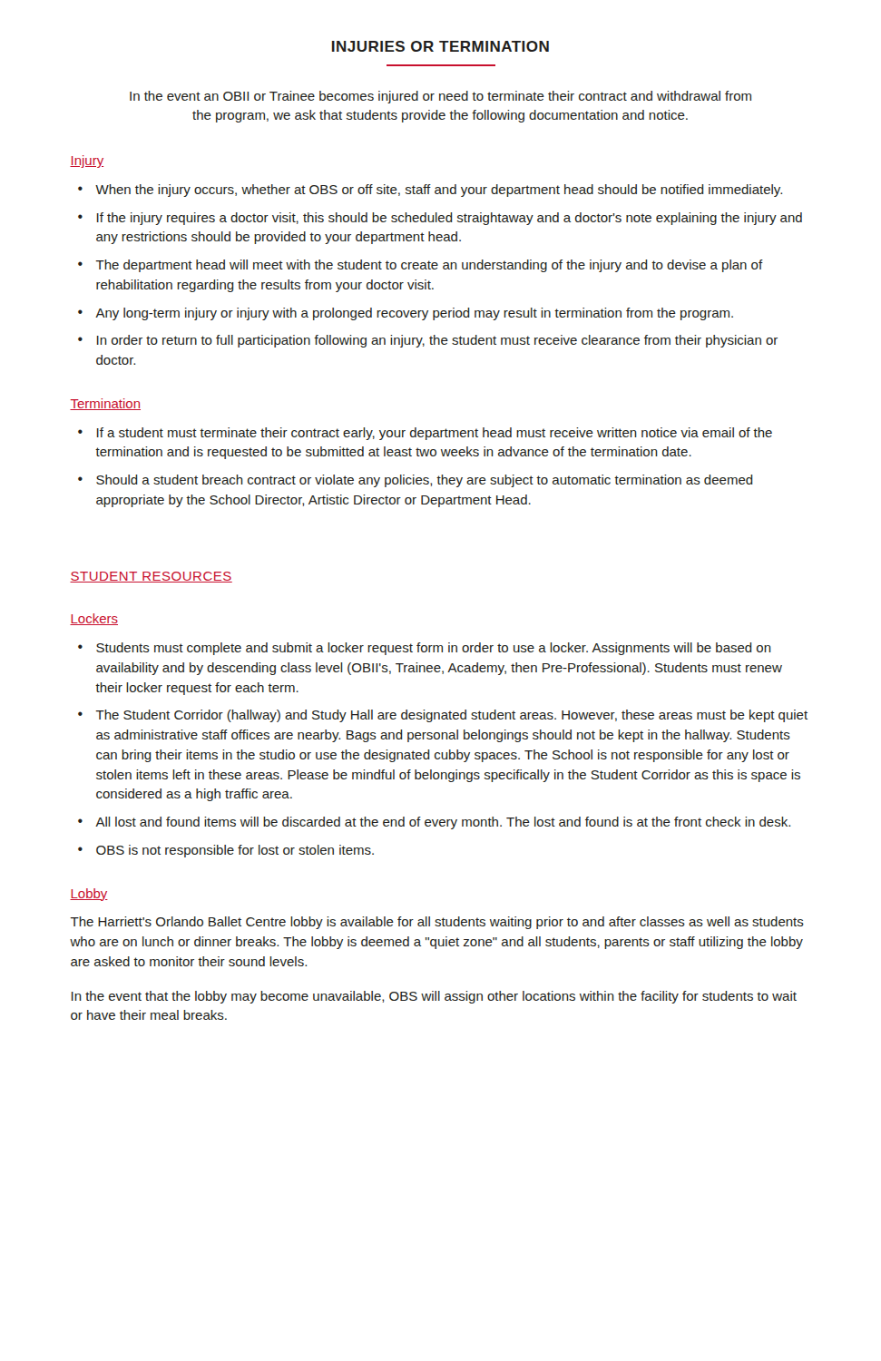INJURIES OR TERMINATION
In the event an OBII or Trainee becomes injured or need to terminate their contract and withdrawal from the program, we ask that students provide the following documentation and notice.
Injury
When the injury occurs, whether at OBS or off site, staff and your department head should be notified immediately.
If the injury requires a doctor visit, this should be scheduled straightaway and a doctor's note explaining the injury and any restrictions should be provided to your department head.
The department head will meet with the student to create an understanding of the injury and to devise a plan of rehabilitation regarding the results from your doctor visit.
Any long-term injury or injury with a prolonged recovery period may result in termination from the program.
In order to return to full participation following an injury, the student must receive clearance from their physician or doctor.
Termination
If a student must terminate their contract early, your department head must receive written notice via email of the termination and is requested to be submitted at least two weeks in advance of the termination date.
Should a student breach contract or violate any policies, they are subject to automatic termination as deemed appropriate by the School Director, Artistic Director or Department Head.
STUDENT RESOURCES
Lockers
Students must complete and submit a locker request form in order to use a locker. Assignments will be based on availability and by descending class level (OBII's, Trainee, Academy, then Pre-Professional). Students must renew their locker request for each term.
The Student Corridor (hallway) and Study Hall are designated student areas. However, these areas must be kept quiet as administrative staff offices are nearby. Bags and personal belongings should not be kept in the hallway. Students can bring their items in the studio or use the designated cubby spaces. The School is not responsible for any lost or stolen items left in these areas. Please be mindful of belongings specifically in the Student Corridor as this is space is considered as a high traffic area.
All lost and found items will be discarded at the end of every month. The lost and found is at the front check in desk.
OBS is not responsible for lost or stolen items.
Lobby
The Harriett's Orlando Ballet Centre lobby is available for all students waiting prior to and after classes as well as students who are on lunch or dinner breaks. The lobby is deemed a "quiet zone" and all students, parents or staff utilizing the lobby are asked to monitor their sound levels.
In the event that the lobby may become unavailable, OBS will assign other locations within the facility for students to wait or have their meal breaks.